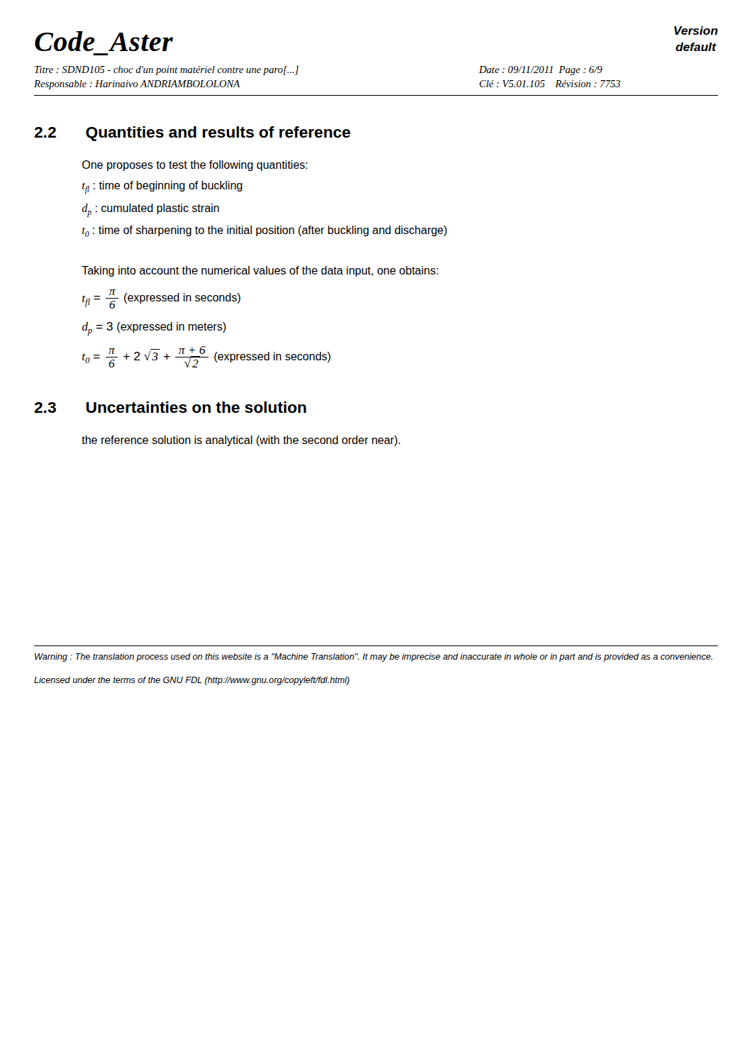Version
default
Code_Aster
| Titre : SDND105 - choc d'un point matériel contre une paro[...] | Date : 09/11/2011 Page : 6/9 |
| Responsable : Harinaivo ANDRIAMBOLOLONA | Clé : V5.01.105 Révision : 7753 |
2.2 Quantities and results of reference
One proposes to test the following quantities:
tfl : time of beginning of buckling
dp : cumulated plastic strain
t0 : time of sharpening to the initial position (after buckling and discharge)
Taking into account the numerical values of the data input, one obtains:
tfl = π 6 (expressed in seconds)
dp = 3 (expressed in meters)
t0 = π 6 + 2 √3 + π + 6√2 (expressed in seconds)
2.3 Uncertainties on the solution
the reference solution is analytical (with the second order near).
Warning : The translation process used on this website is a "Machine Translation". It may be imprecise and inaccurate in whole or in part and is provided as a convenience.
Licensed under the terms of the GNU FDL (http://www.gnu.org/copyleft/fdl.html)